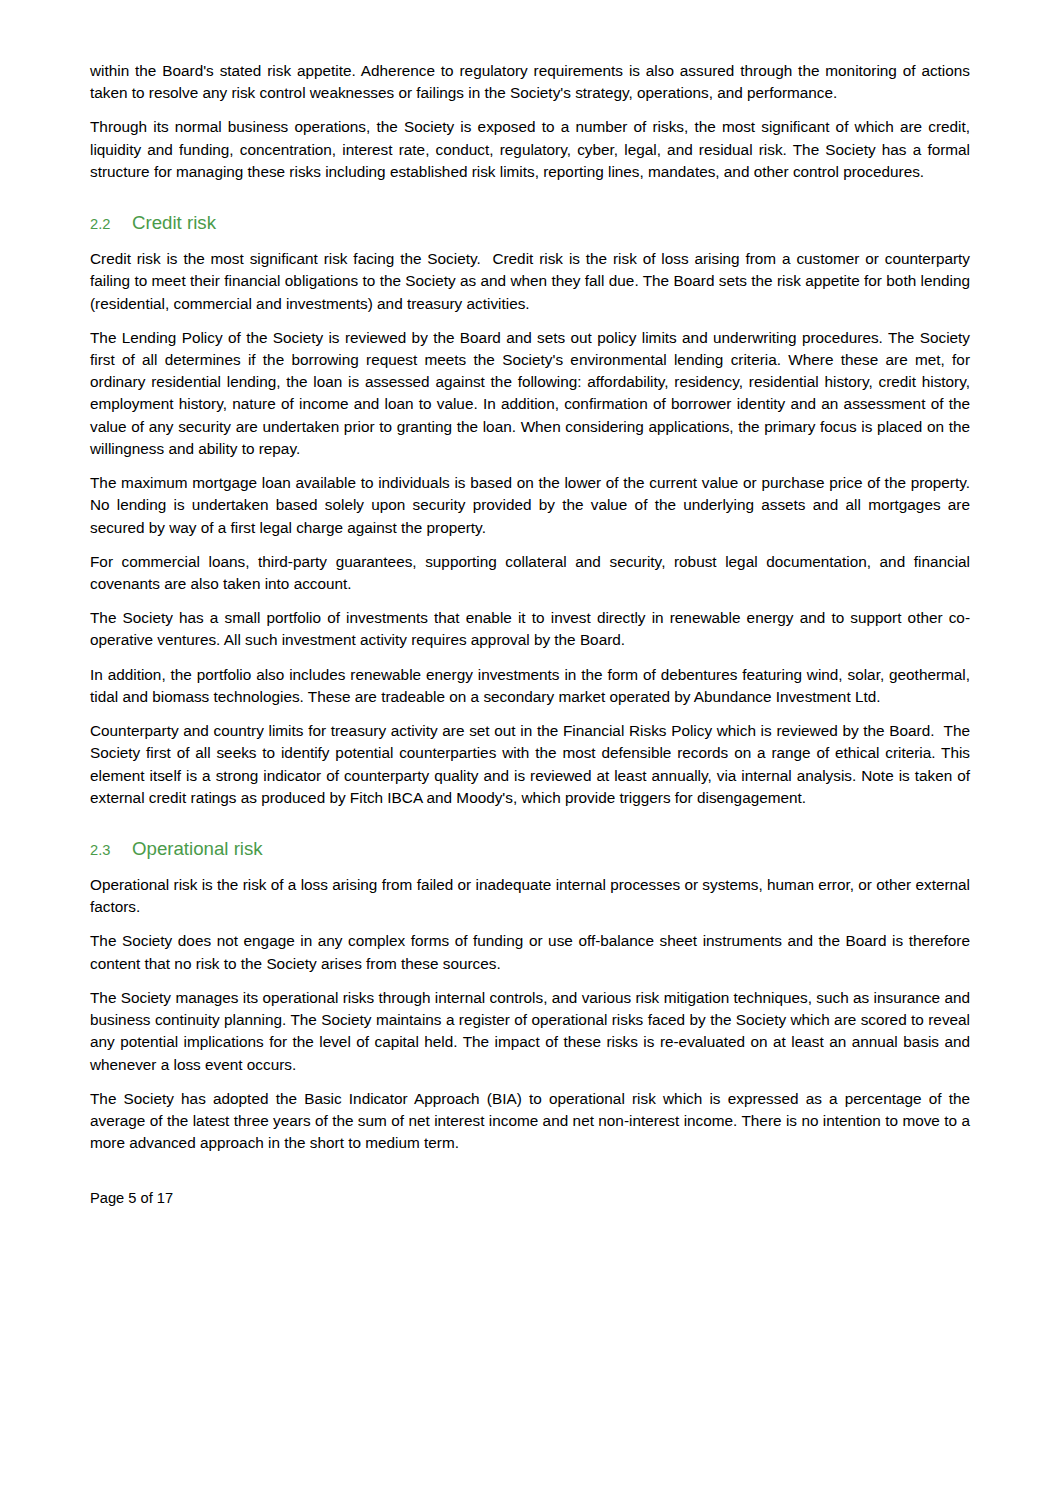within the Board's stated risk appetite. Adherence to regulatory requirements is also assured through the monitoring of actions taken to resolve any risk control weaknesses or failings in the Society's strategy, operations, and performance.
Through its normal business operations, the Society is exposed to a number of risks, the most significant of which are credit, liquidity and funding, concentration, interest rate, conduct, regulatory, cyber, legal, and residual risk. The Society has a formal structure for managing these risks including established risk limits, reporting lines, mandates, and other control procedures.
2.2 Credit risk
Credit risk is the most significant risk facing the Society. Credit risk is the risk of loss arising from a customer or counterparty failing to meet their financial obligations to the Society as and when they fall due. The Board sets the risk appetite for both lending (residential, commercial and investments) and treasury activities.
The Lending Policy of the Society is reviewed by the Board and sets out policy limits and underwriting procedures. The Society first of all determines if the borrowing request meets the Society's environmental lending criteria. Where these are met, for ordinary residential lending, the loan is assessed against the following: affordability, residency, residential history, credit history, employment history, nature of income and loan to value. In addition, confirmation of borrower identity and an assessment of the value of any security are undertaken prior to granting the loan. When considering applications, the primary focus is placed on the willingness and ability to repay.
The maximum mortgage loan available to individuals is based on the lower of the current value or purchase price of the property. No lending is undertaken based solely upon security provided by the value of the underlying assets and all mortgages are secured by way of a first legal charge against the property.
For commercial loans, third-party guarantees, supporting collateral and security, robust legal documentation, and financial covenants are also taken into account.
The Society has a small portfolio of investments that enable it to invest directly in renewable energy and to support other co-operative ventures. All such investment activity requires approval by the Board.
In addition, the portfolio also includes renewable energy investments in the form of debentures featuring wind, solar, geothermal, tidal and biomass technologies. These are tradeable on a secondary market operated by Abundance Investment Ltd.
Counterparty and country limits for treasury activity are set out in the Financial Risks Policy which is reviewed by the Board. The Society first of all seeks to identify potential counterparties with the most defensible records on a range of ethical criteria. This element itself is a strong indicator of counterparty quality and is reviewed at least annually, via internal analysis. Note is taken of external credit ratings as produced by Fitch IBCA and Moody's, which provide triggers for disengagement.
2.3 Operational risk
Operational risk is the risk of a loss arising from failed or inadequate internal processes or systems, human error, or other external factors.
The Society does not engage in any complex forms of funding or use off-balance sheet instruments and the Board is therefore content that no risk to the Society arises from these sources.
The Society manages its operational risks through internal controls, and various risk mitigation techniques, such as insurance and business continuity planning. The Society maintains a register of operational risks faced by the Society which are scored to reveal any potential implications for the level of capital held. The impact of these risks is re-evaluated on at least an annual basis and whenever a loss event occurs.
The Society has adopted the Basic Indicator Approach (BIA) to operational risk which is expressed as a percentage of the average of the latest three years of the sum of net interest income and net non-interest income. There is no intention to move to a more advanced approach in the short to medium term.
Page 5 of 17